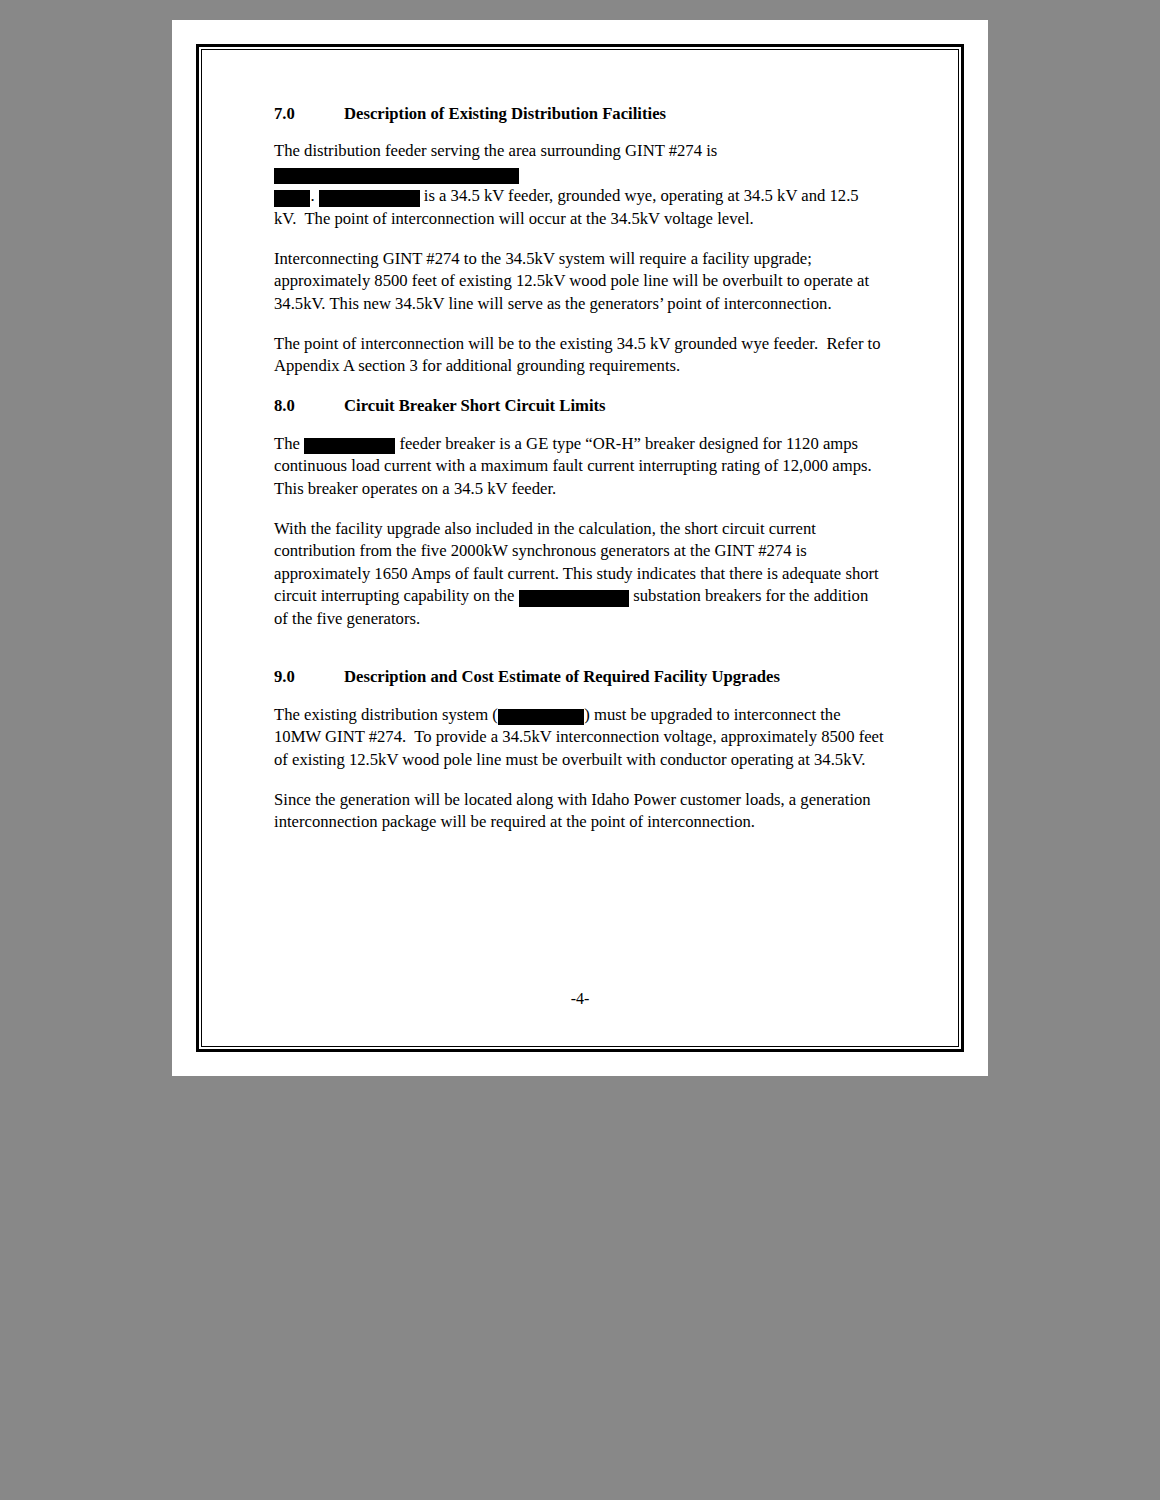7.0 Description of Existing Distribution Facilities
The distribution feeder serving the area surrounding GINT #274 is
. is a 34.5 kV feeder, grounded wye, operating at 34.5 kV and 12.5 kV. The point of interconnection will occur at the 34.5kV voltage level.
Interconnecting GINT #274 to the 34.5kV system will require a facility upgrade; approximately 8500 feet of existing 12.5kV wood pole line will be overbuilt to operate at 34.5kV. This new 34.5kV line will serve as the generators’ point of interconnection.
The point of interconnection will be to the existing 34.5 kV grounded wye feeder. Refer to Appendix A section 3 for additional grounding requirements.
8.0 Circuit Breaker Short Circuit Limits
The feeder breaker is a GE type “OR-H” breaker designed for 1120 amps continuous load current with a maximum fault current interrupting rating of 12,000 amps. This breaker operates on a 34.5 kV feeder.
With the facility upgrade also included in the calculation, the short circuit current contribution from the five 2000kW synchronous generators at the GINT #274 is approximately 1650 Amps of fault current. This study indicates that there is adequate short circuit interrupting capability on the substation breakers for the addition of the five generators.
9.0 Description and Cost Estimate of Required Facility Upgrades
The existing distribution system ( ) must be upgraded to interconnect the 10MW GINT #274. To provide a 34.5kV interconnection voltage, approximately 8500 feet of existing 12.5kV wood pole line must be overbuilt with conductor operating at 34.5kV.
Since the generation will be located along with Idaho Power customer loads, a generation interconnection package will be required at the point of interconnection.
-4-